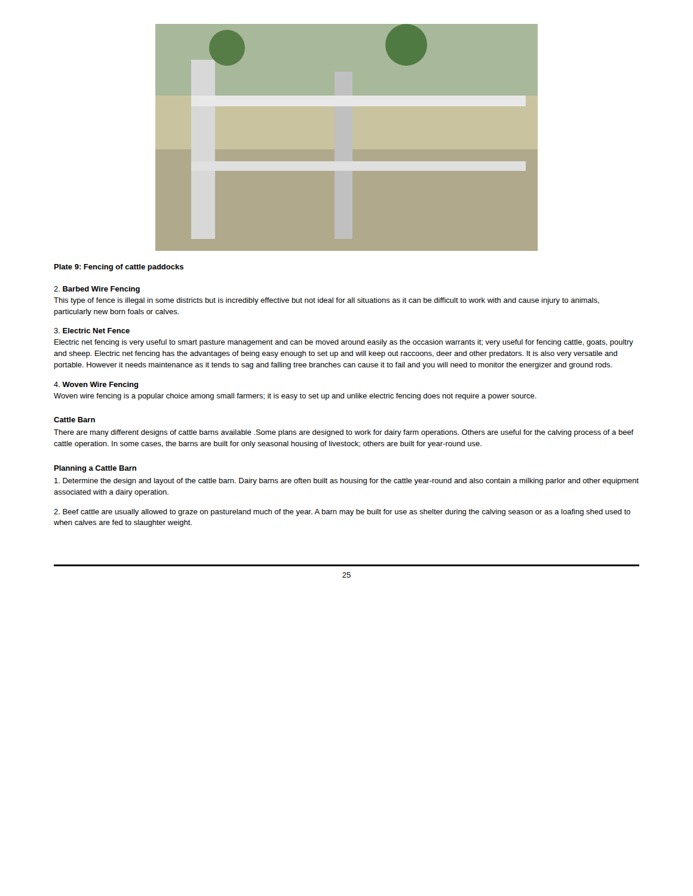Plate 9: Fencing of cattle paddocks
2. Barbed Wire Fencing
This type of fence is illegal in some districts but is incredibly effective but not ideal for all situations as it can be difficult to work with and cause injury to animals, particularly new born foals or calves.
3. Electric Net Fence
Electric net fencing is very useful to smart pasture management and can be moved around easily as the occasion warrants it; very useful for fencing cattle, goats, poultry and sheep. Electric net fencing has the advantages of being easy enough to set up and will keep out raccoons, deer and other predators. It is also very versatile and portable. However it needs maintenance as it tends to sag and falling tree branches can cause it to fail and you will need to monitor the energizer and ground rods.
4. Woven Wire Fencing
Woven wire fencing is a popular choice among small farmers; it is easy to set up and unlike electric fencing does not require a power source.
Cattle Barn
There are many different designs of cattle barns available .Some plans are designed to work for dairy farm operations. Others are useful for the calving process of a beef cattle operation. In some cases, the barns are built for only seasonal housing of livestock; others are built for year-round use.
Planning a Cattle Barn
1. Determine the design and layout of the cattle barn. Dairy barns are often built as housing for the cattle year-round and also contain a milking parlor and other equipment associated with a dairy operation.
2. Beef cattle are usually allowed to graze on pastureland much of the year. A barn may be built for use as shelter during the calving season or as a loafing shed used to when calves are fed to slaughter weight.
25